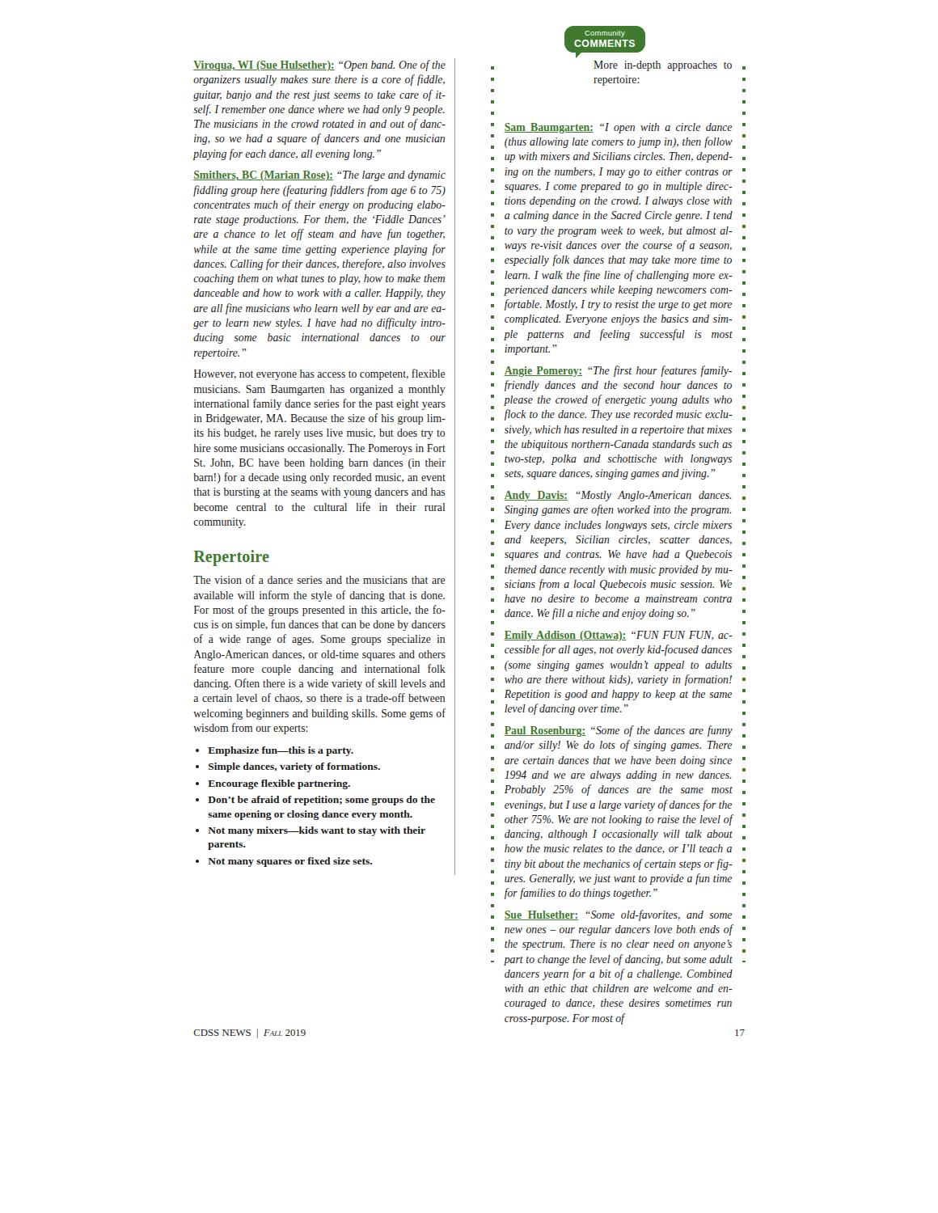Viroqua, WI (Sue Hulsether): “Open band. One of the organizers usually makes sure there is a core of fiddle, guitar, banjo and the rest just seems to take care of itself. I remember one dance where we had only 9 people. The musicians in the crowd rotated in and out of dancing, so we had a square of dancers and one musician playing for each dance, all evening long.”
Smithers, BC (Marian Rose): “The large and dynamic fiddling group here (featuring fiddlers from age 6 to 75) concentrates much of their energy on producing elaborate stage productions. For them, the ‘Fiddle Dances’ are a chance to let off steam and have fun together, while at the same time getting experience playing for dances. Calling for their dances, therefore, also involves coaching them on what tunes to play, how to make them danceable and how to work with a caller. Happily, they are all fine musicians who learn well by ear and are eager to learn new styles. I have had no difficulty introducing some basic international dances to our repertoire.”
However, not everyone has access to competent, flexible musicians. Sam Baumgarten has organized a monthly international family dance series for the past eight years in Bridgewater, MA. Because the size of his group limits his budget, he rarely uses live music, but does try to hire some musicians occasionally. The Pomeroys in Fort St. John, BC have been holding barn dances (in their barn!) for a decade using only recorded music, an event that is bursting at the seams with young dancers and has become central to the cultural life in their rural community.
Repertoire
The vision of a dance series and the musicians that are available will inform the style of dancing that is done. For most of the groups presented in this article, the focus is on simple, fun dances that can be done by dancers of a wide range of ages. Some groups specialize in Anglo-American dances, or old-time squares and others feature more couple dancing and international folk dancing. Often there is a wide variety of skill levels and a certain level of chaos, so there is a trade-off between welcoming beginners and building skills. Some gems of wisdom from our experts:
Emphasize fun—this is a party.
Simple dances, variety of formations.
Encourage flexible partnering.
Don’t be afraid of repetition; some groups do the same opening or closing dance every month.
Not many mixers—kids want to stay with their parents.
Not many squares or fixed size sets.
Community COMMENTS
More in-depth approaches to repertoire:
Sam Baumgarten: “I open with a circle dance (thus allowing late comers to jump in), then follow up with mixers and Sicilians circles. Then, depending on the numbers, I may go to either contras or squares. I come prepared to go in multiple directions depending on the crowd. I always close with a calming dance in the Sacred Circle genre. I tend to vary the program week to week, but almost always re-visit dances over the course of a season, especially folk dances that may take more time to learn. I walk the fine line of challenging more experienced dancers while keeping newcomers comfortable. Mostly, I try to resist the urge to get more complicated. Everyone enjoys the basics and simple patterns and feeling successful is most important.”
Angie Pomeroy: “The first hour features family-friendly dances and the second hour dances to please the crowed of energetic young adults who flock to the dance. They use recorded music exclusively, which has resulted in a repertoire that mixes the ubiquitous northern-Canada standards such as two-step, polka and schottische with longways sets, square dances, singing games and jiving.”
Andy Davis: “Mostly Anglo-American dances. Singing games are often worked into the program. Every dance includes longways sets, circle mixers and keepers, Sicilian circles, scatter dances, squares and contras. We have had a Quebecois themed dance recently with music provided by musicians from a local Quebecois music session. We have no desire to become a mainstream contra dance. We fill a niche and enjoy doing so.”
Emily Addison (Ottawa): “FUN FUN FUN, accessible for all ages, not overly kid-focused dances (some singing games wouldn’t appeal to adults who are there without kids), variety in formation! Repetition is good and happy to keep at the same level of dancing over time.”
Paul Rosenburg: “Some of the dances are funny and/or silly! We do lots of singing games. There are certain dances that we have been doing since 1994 and we are always adding in new dances. Probably 25% of dances are the same most evenings, but I use a large variety of dances for the other 75%. We are not looking to raise the level of dancing, although I occasionally will talk about how the music relates to the dance, or I’ll teach a tiny bit about the mechanics of certain steps or figures. Generally, we just want to provide a fun time for families to do things together.”
Sue Hulsether: “Some old-favorites, and some new ones – our regular dancers love both ends of the spectrum. There is no clear need on anyone’s part to change the level of dancing, but some adult dancers yearn for a bit of a challenge. Combined with an ethic that children are welcome and encouraged to dance, these desires sometimes run cross-purpose. For most of
CDSS NEWS | Fall 2019
17